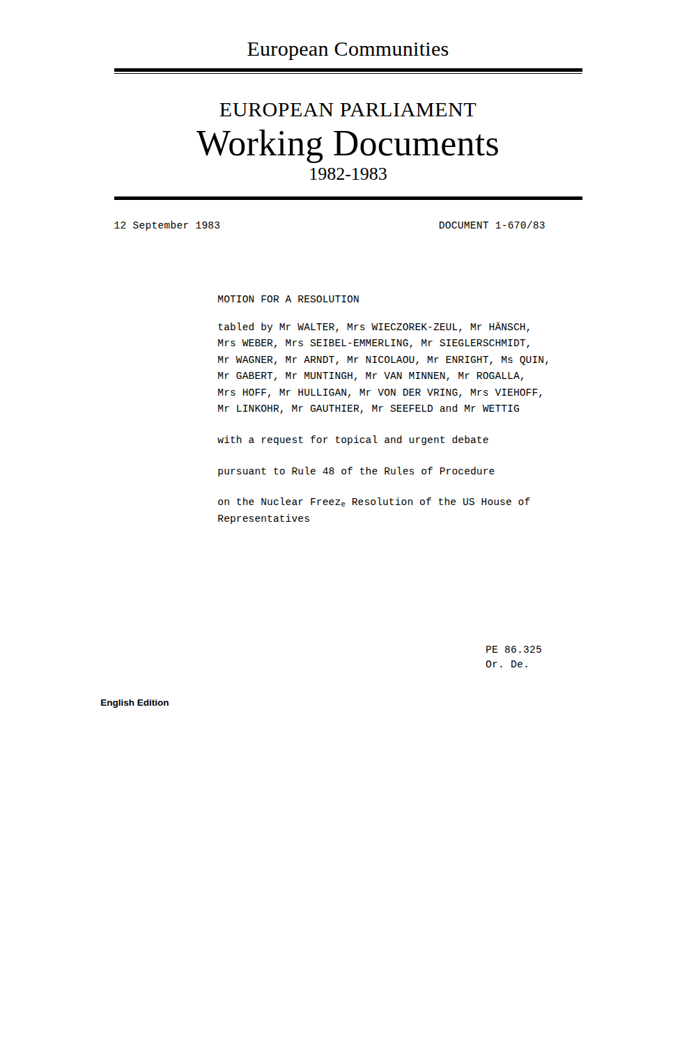European Communities
EUROPEAN PARLIAMENT
Working Documents
1982-1983
12 September 1983 DOCUMENT 1-670/83
MOTION FOR A RESOLUTION
tabled by Mr WALTER, Mrs WIECZOREK-ZEUL, Mr HÄNSCH,
Mrs WEBER, Mrs SEIBEL-EMMERLING, Mr SIEGLERSCHMIDT,
Mr WAGNER, Mr ARNDT, Mr NICOLAOU, Mr ENRIGHT, Ms QUIN,
Mr GABERT, Mr MUNTINGH, Mr VAN MINNEN, Mr ROGALLA,
Mrs HOFF, Mr HULLIGAN, Mr VON DER VRING, Mrs VIEHOFF,
Mr LINKOHR, Mr GAUTHIER, Mr SEEFELD and Mr WETTIG
with a request for topical and urgent debate
pursuant to Rule 48 of the Rules of Procedure
on the Nuclear Freeze Resolution of the US House of
Representatives
PE 86.325
Or. De.
English Edition